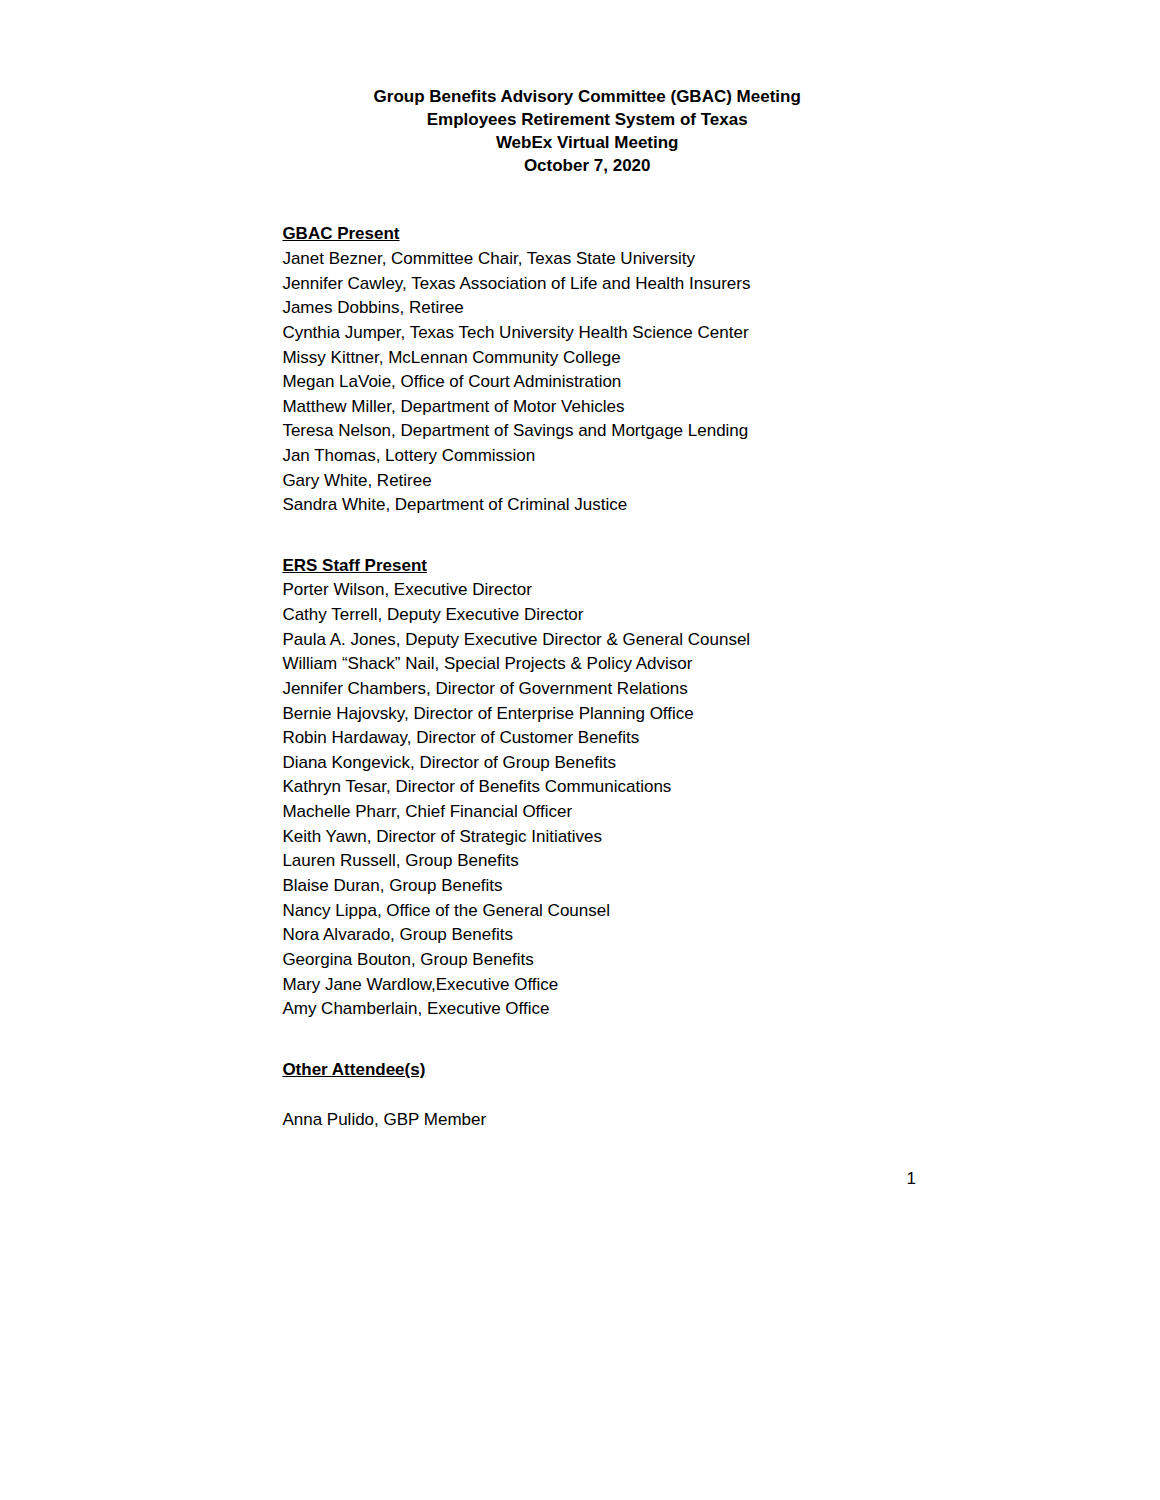Group Benefits Advisory Committee (GBAC) Meeting
Employees Retirement System of Texas
WebEx Virtual Meeting
October 7, 2020
GBAC Present
Janet Bezner, Committee Chair, Texas State University
Jennifer Cawley, Texas Association of Life and Health Insurers
James Dobbins, Retiree
Cynthia Jumper, Texas Tech University Health Science Center
Missy Kittner, McLennan Community College
Megan LaVoie, Office of Court Administration
Matthew Miller, Department of Motor Vehicles
Teresa Nelson, Department of Savings and Mortgage Lending
Jan Thomas, Lottery Commission
Gary White, Retiree
Sandra White, Department of Criminal Justice
ERS Staff Present
Porter Wilson, Executive Director
Cathy Terrell, Deputy Executive Director
Paula A. Jones, Deputy Executive Director & General Counsel
William “Shack” Nail, Special Projects & Policy Advisor
Jennifer Chambers, Director of Government Relations
Bernie Hajovsky, Director of Enterprise Planning Office
Robin Hardaway, Director of Customer Benefits
Diana Kongevick, Director of Group Benefits
Kathryn Tesar, Director of Benefits Communications
Machelle Pharr, Chief Financial Officer
Keith Yawn, Director of Strategic Initiatives
Lauren Russell, Group Benefits
Blaise Duran, Group Benefits
Nancy Lippa, Office of the General Counsel
Nora Alvarado, Group Benefits
Georgina Bouton, Group Benefits
Mary Jane Wardlow,Executive Office
Amy Chamberlain, Executive Office
Other Attendee(s)
Anna Pulido, GBP Member
1